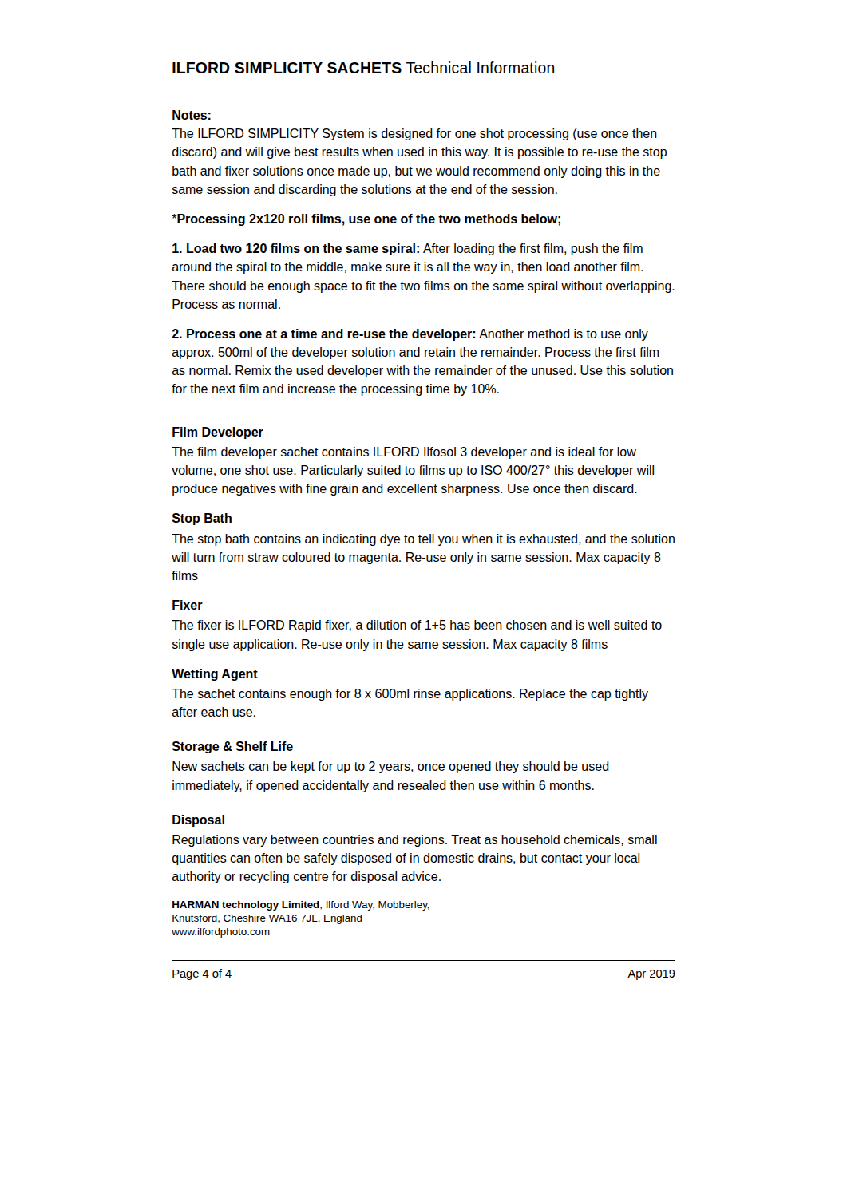ILFORD SIMPLICITY SACHETS Technical Information
Notes:
The ILFORD SIMPLICITY System is designed for one shot processing (use once then discard) and will give best results when used in this way. It is possible to re-use the stop bath and fixer solutions once made up, but we would recommend only doing this in the same session and discarding the solutions at the end of the session.
*Processing 2x120 roll films, use one of the two methods below;
1. Load two 120 films on the same spiral: After loading the first film, push the film around the spiral to the middle, make sure it is all the way in, then load another film. There should be enough space to fit the two films on the same spiral without overlapping. Process as normal.
2. Process one at a time and re-use the developer: Another method is to use only approx. 500ml of the developer solution and retain the remainder. Process the first film as normal. Remix the used developer with the remainder of the unused. Use this solution for the next film and increase the processing time by 10%.
Film Developer
The film developer sachet contains ILFORD Ilfosol 3 developer and is ideal for low volume, one shot use. Particularly suited to films up to ISO 400/27° this developer will produce negatives with fine grain and excellent sharpness. Use once then discard.
Stop Bath
The stop bath contains an indicating dye to tell you when it is exhausted, and the solution will turn from straw coloured to magenta. Re-use only in same session. Max capacity 8 films
Fixer
The fixer is ILFORD Rapid fixer, a dilution of 1+5 has been chosen and is well suited to single use application. Re-use only in the same session. Max capacity 8 films
Wetting Agent
The sachet contains enough for 8 x 600ml rinse applications. Replace the cap tightly after each use.
Storage & Shelf Life
New sachets can be kept for up to 2 years, once opened they should be used immediately, if opened accidentally and resealed then use within 6 months.
Disposal
Regulations vary between countries and regions. Treat as household chemicals, small quantities can often be safely disposed of in domestic drains, but contact your local authority or recycling centre for disposal advice.
HARMAN technology Limited, Ilford Way, Mobberley,
Knutsford, Cheshire WA16 7JL, England
www.ilfordphoto.com
Page 4 of 4 Apr 2019